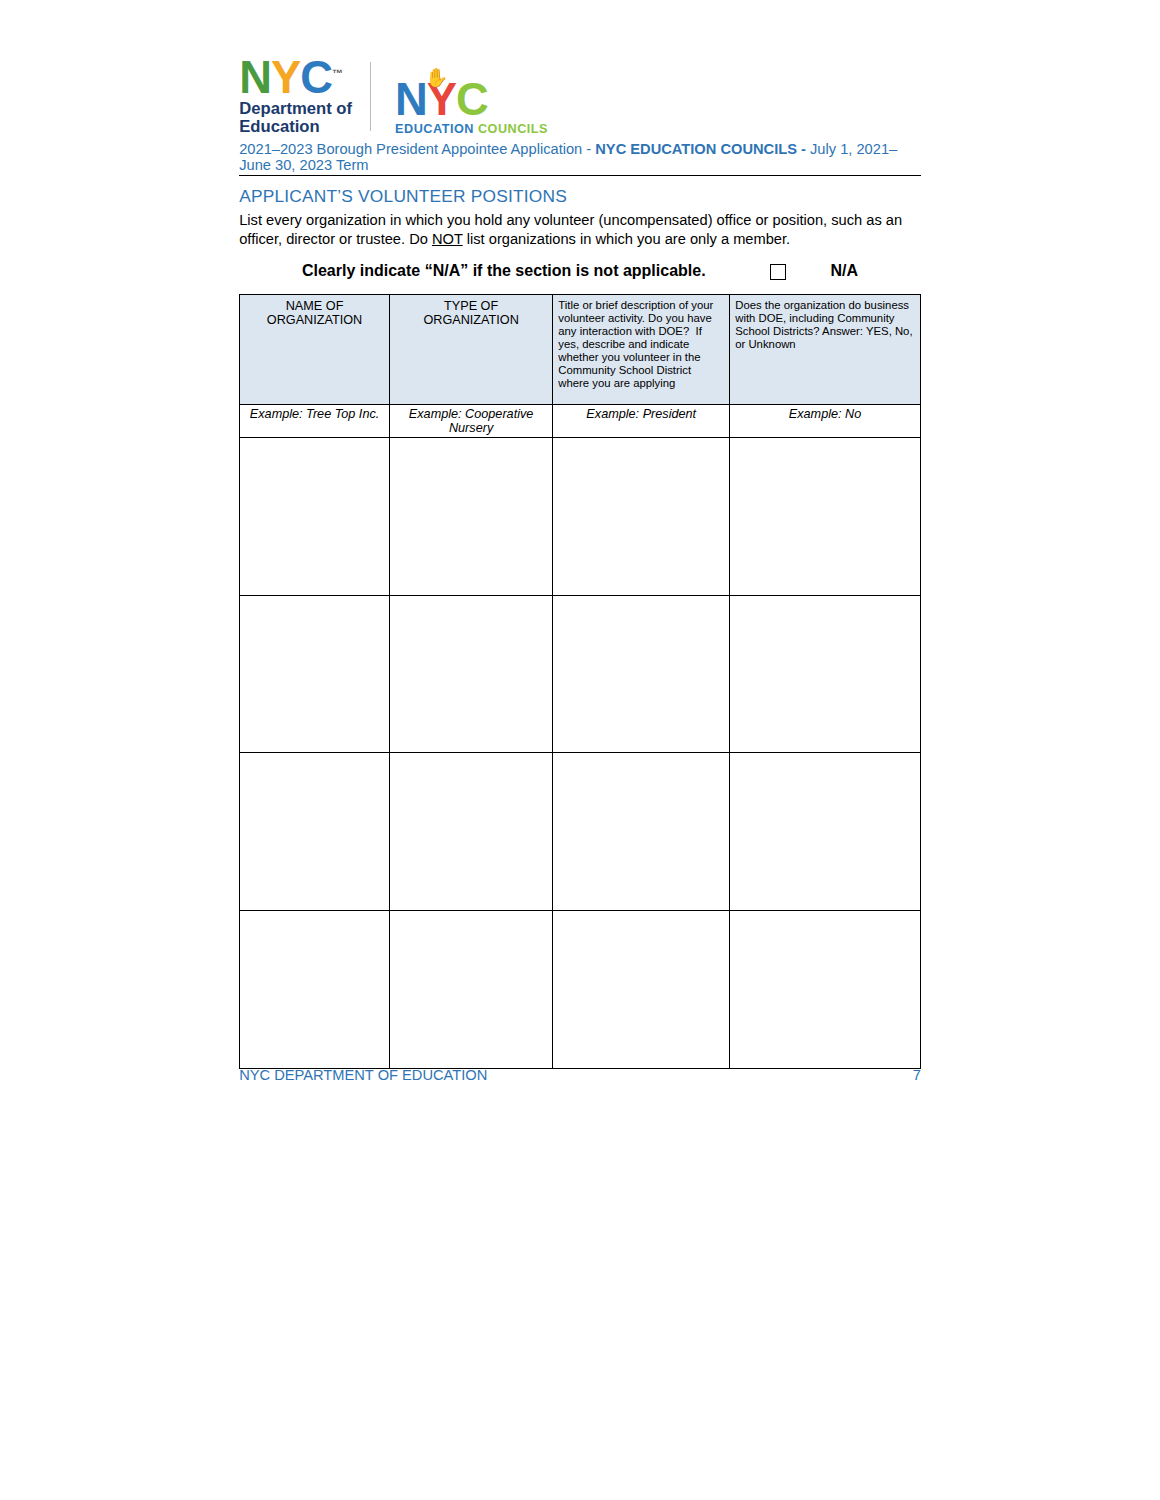NYC™
Department of
Education
✋NYC
EDUCATION COUNCILS
2021–2023 Borough President Appointee Application - NYC EDUCATION COUNCILS - July 1, 2021–June 30, 2023 Term
APPLICANT’S VOLUNTEER POSITIONS
List every organization in which you hold any volunteer (uncompensated) office or position, such as an officer, director or trustee. Do NOT list organizations in which you are only a member.
Clearly indicate “N/A” if the section is not applicable. N/A
| NAME OF ORGANIZATION | TYPE OF ORGANIZATION | Title or brief description of your volunteer activity. Do you have any interaction with DOE? If yes, describe and indicate whether you volunteer in the Community School District where you are applying | Does the organization do business with DOE, including Community School Districts? Answer: YES, No, or Unknown |
| --- | --- | --- | --- |
| Example: Tree Top Inc. | Example: Cooperative Nursery | Example: President | Example: No |
NYC DEPARTMENT OF EDUCATION
7